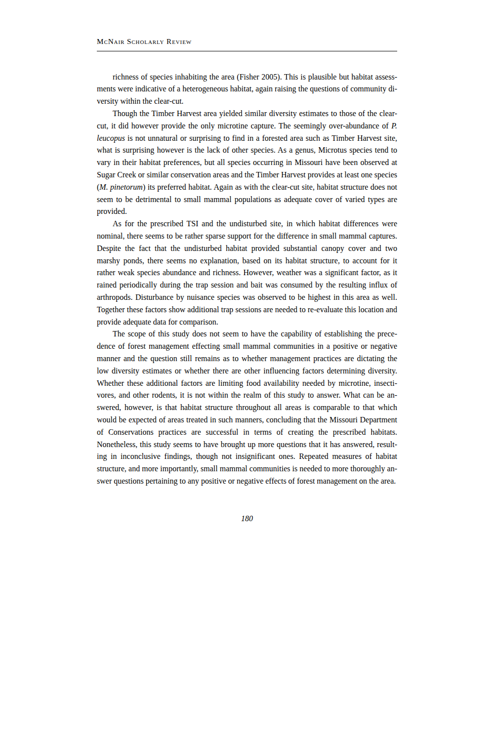McNair Scholarly Review
richness of species inhabiting the area (Fisher 2005). This is plausible but habitat assessments were indicative of a heterogeneous habitat, again raising the questions of community diversity within the clear-cut.
Though the Timber Harvest area yielded similar diversity estimates to those of the clear-cut, it did however provide the only microtine capture. The seemingly over-abundance of P. leucopus is not unnatural or surprising to find in a forested area such as Timber Harvest site, what is surprising however is the lack of other species. As a genus, Microtus species tend to vary in their habitat preferences, but all species occurring in Missouri have been observed at Sugar Creek or similar conservation areas and the Timber Harvest provides at least one species (M. pinetorum) its preferred habitat. Again as with the clear-cut site, habitat structure does not seem to be detrimental to small mammal populations as adequate cover of varied types are provided.
As for the prescribed TSI and the undisturbed site, in which habitat differences were nominal, there seems to be rather sparse support for the difference in small mammal captures. Despite the fact that the undisturbed habitat provided substantial canopy cover and two marshy ponds, there seems no explanation, based on its habitat structure, to account for it rather weak species abundance and richness. However, weather was a significant factor, as it rained periodically during the trap session and bait was consumed by the resulting influx of arthropods. Disturbance by nuisance species was observed to be highest in this area as well. Together these factors show additional trap sessions are needed to re-evaluate this location and provide adequate data for comparison.
The scope of this study does not seem to have the capability of establishing the precedence of forest management effecting small mammal communities in a positive or negative manner and the question still remains as to whether management practices are dictating the low diversity estimates or whether there are other influencing factors determining diversity. Whether these additional factors are limiting food availability needed by microtine, insectivores, and other rodents, it is not within the realm of this study to answer. What can be answered, however, is that habitat structure throughout all areas is comparable to that which would be expected of areas treated in such manners, concluding that the Missouri Department of Conservations practices are successful in terms of creating the prescribed habitats. Nonetheless, this study seems to have brought up more questions that it has answered, resulting in inconclusive findings, though not insignificant ones. Repeated measures of habitat structure, and more importantly, small mammal communities is needed to more thoroughly answer questions pertaining to any positive or negative effects of forest management on the area.
180